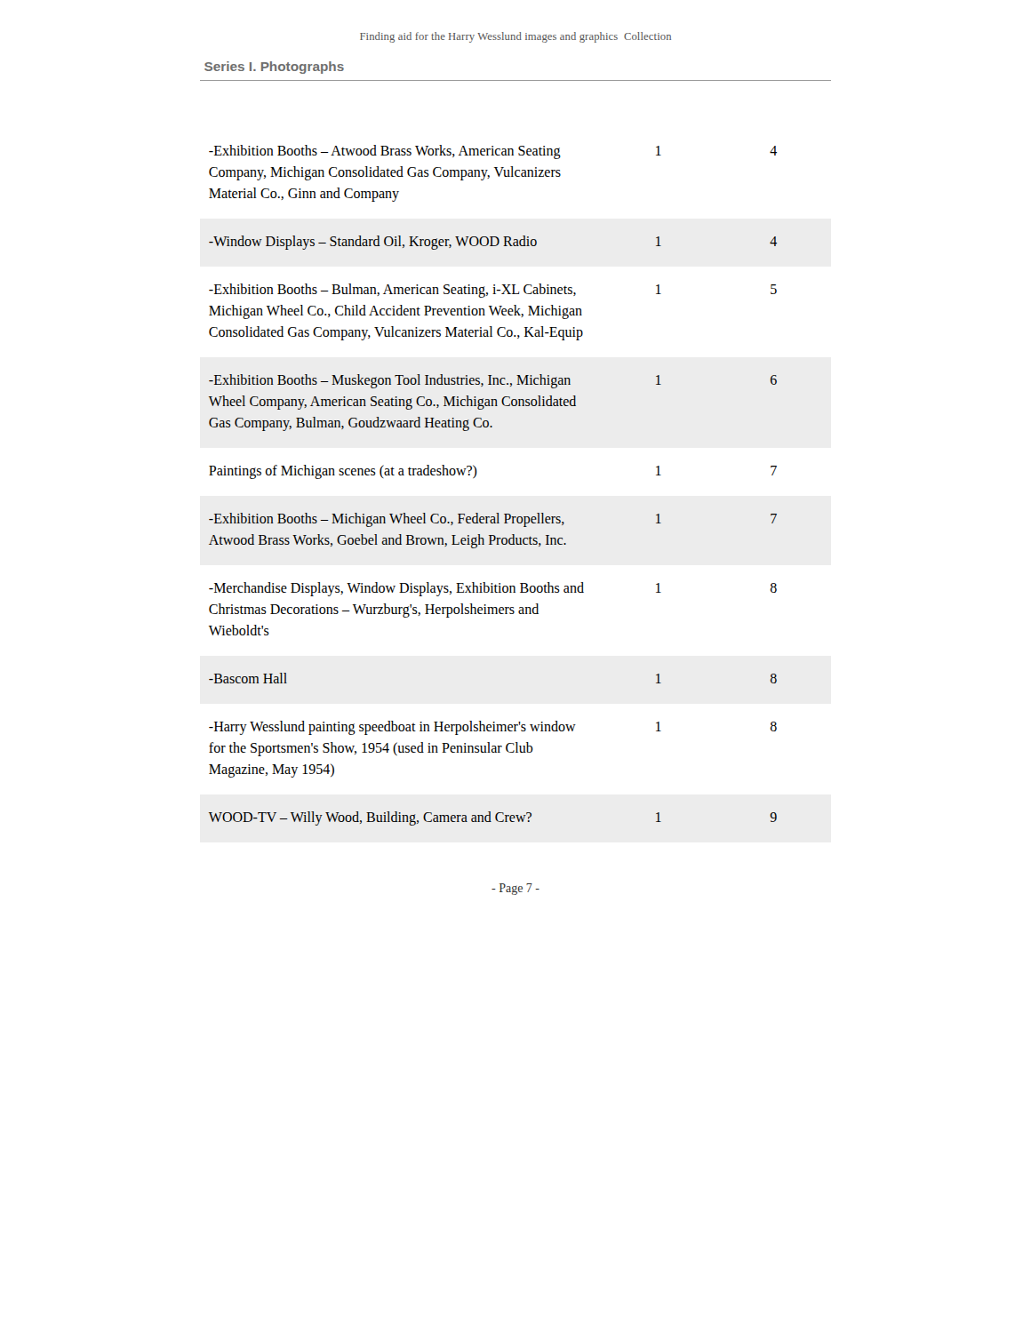Finding aid for the Harry Wesslund images and graphics Collection
Series I. Photographs
| -Exhibition Booths – Atwood Brass Works, American Seating Company, Michigan Consolidated Gas Company, Vulcanizers Material Co., Ginn and Company | 1 | 4 |
| -Window Displays – Standard Oil, Kroger, WOOD Radio | 1 | 4 |
| -Exhibition Booths – Bulman, American Seating, i-XL Cabinets, Michigan Wheel Co., Child Accident Prevention Week, Michigan Consolidated Gas Company, Vulcanizers Material Co., Kal-Equip | 1 | 5 |
| -Exhibition Booths – Muskegon Tool Industries, Inc., Michigan Wheel Company, American Seating Co., Michigan Consolidated Gas Company, Bulman, Goudzwaard Heating Co. | 1 | 6 |
| Paintings of Michigan scenes (at a tradeshow?) | 1 | 7 |
| -Exhibition Booths – Michigan Wheel Co., Federal Propellers, Atwood Brass Works, Goebel and Brown, Leigh Products, Inc. | 1 | 7 |
| -Merchandise Displays, Window Displays, Exhibition Booths and Christmas Decorations – Wurzburg's, Herpolsheimers and Wieboldt's | 1 | 8 |
| -Bascom Hall | 1 | 8 |
| -Harry Wesslund painting speedboat in Herpolsheimer's window for the Sportsmen's Show, 1954 (used in Peninsular Club Magazine, May 1954) | 1 | 8 |
| WOOD-TV – Willy Wood, Building, Camera and Crew? | 1 | 9 |
- Page 7 -